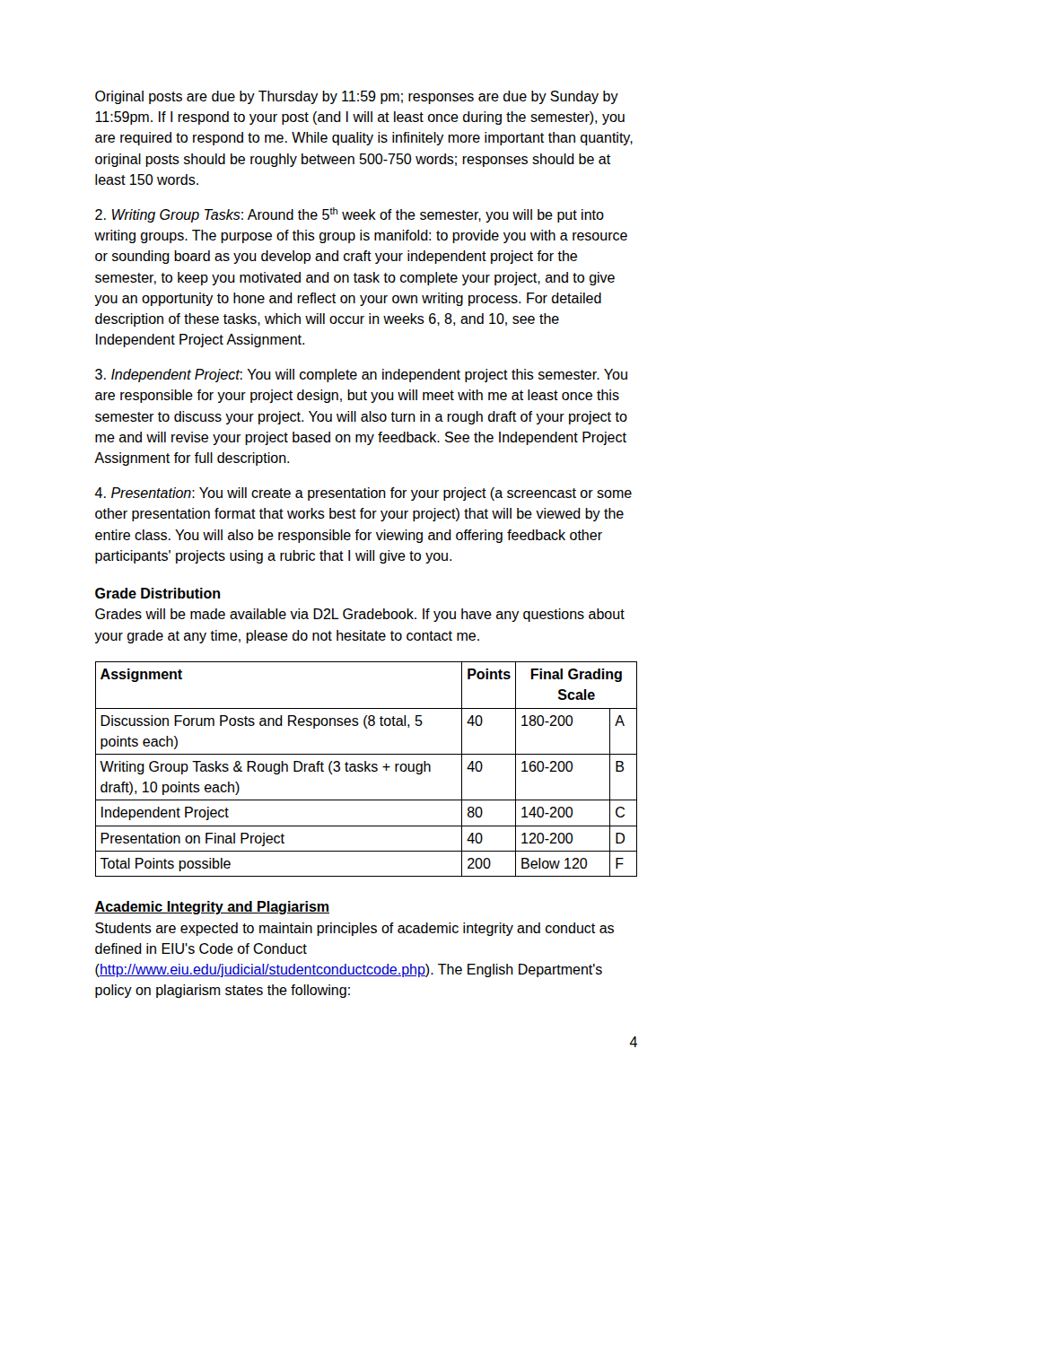Original posts are due by Thursday by 11:59 pm; responses are due by Sunday by 11:59pm. If I respond to your post (and I will at least once during the semester), you are required to respond to me. While quality is infinitely more important than quantity, original posts should be roughly between 500-750 words; responses should be at least 150 words.
2. Writing Group Tasks: Around the 5th week of the semester, you will be put into writing groups. The purpose of this group is manifold: to provide you with a resource or sounding board as you develop and craft your independent project for the semester, to keep you motivated and on task to complete your project, and to give you an opportunity to hone and reflect on your own writing process. For detailed description of these tasks, which will occur in weeks 6, 8, and 10, see the Independent Project Assignment.
3. Independent Project: You will complete an independent project this semester. You are responsible for your project design, but you will meet with me at least once this semester to discuss your project. You will also turn in a rough draft of your project to me and will revise your project based on my feedback. See the Independent Project Assignment for full description.
4. Presentation: You will create a presentation for your project (a screencast or some other presentation format that works best for your project) that will be viewed by the entire class. You will also be responsible for viewing and offering feedback other participants' projects using a rubric that I will give to you.
Grade Distribution
Grades will be made available via D2L Gradebook. If you have any questions about your grade at any time, please do not hesitate to contact me.
| Assignment | Points | Final Grading Scale |
| --- | --- | --- |
| Discussion Forum Posts and Responses (8 total, 5 points each) | 40 | 180-200 | A |
| Writing Group Tasks & Rough Draft (3 tasks + rough draft), 10 points each) | 40 | 160-200 | B |
| Independent Project | 80 | 140-200 | C |
| Presentation on Final Project | 40 | 120-200 | D |
| Total Points possible | 200 | Below 120 | F |
Academic Integrity and Plagiarism
Students are expected to maintain principles of academic integrity and conduct as defined in EIU's Code of Conduct (http://www.eiu.edu/judicial/studentconductcode.php). The English Department's policy on plagiarism states the following:
4